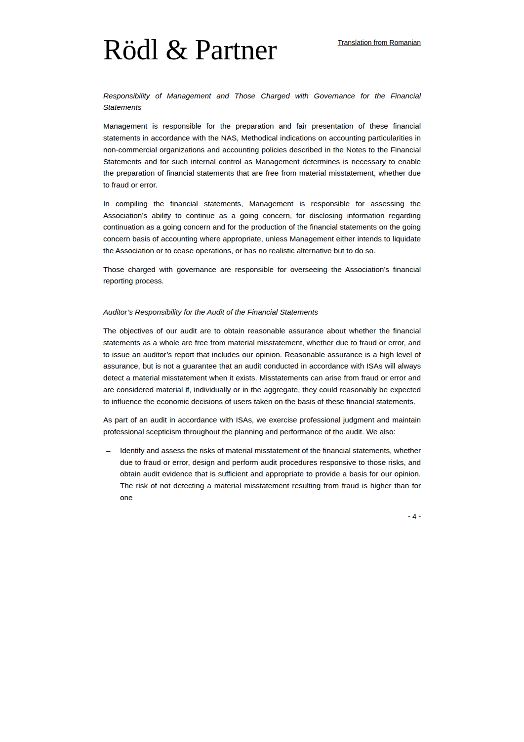Rödl & Partner
Translation from Romanian
Responsibility of Management and Those Charged with Governance for the Financial Statements
Management is responsible for the preparation and fair presentation of these financial statements in accordance with the NAS, Methodical indications on accounting particularities in non-commercial organizations and accounting policies described in the Notes to the Financial Statements and for such internal control as Management determines is necessary to enable the preparation of financial statements that are free from material misstatement, whether due to fraud or error.
In compiling the financial statements, Management is responsible for assessing the Association’s ability to continue as a going concern, for disclosing information regarding continuation as a going concern and for the production of the financial statements on the going concern basis of accounting where appropriate, unless Management either intends to liquidate the Association or to cease operations, or has no realistic alternative but to do so.
Those charged with governance are responsible for overseeing the Association’s financial reporting process.
Auditor’s Responsibility for the Audit of the Financial Statements
The objectives of our audit are to obtain reasonable assurance about whether the financial statements as a whole are free from material misstatement, whether due to fraud or error, and to issue an auditor’s report that includes our opinion. Reasonable assurance is a high level of assurance, but is not a guarantee that an audit conducted in accordance with ISAs will always detect a material misstatement when it exists. Misstatements can arise from fraud or error and are considered material if, individually or in the aggregate, they could reasonably be expected to influence the economic decisions of users taken on the basis of these financial statements.
As part of an audit in accordance with ISAs, we exercise professional judgment and maintain professional scepticism throughout the planning and performance of the audit. We also:
Identify and assess the risks of material misstatement of the financial statements, whether due to fraud or error, design and perform audit procedures responsive to those risks, and obtain audit evidence that is sufficient and appropriate to provide a basis for our opinion. The risk of not detecting a material misstatement resulting from fraud is higher than for one
- 4 -